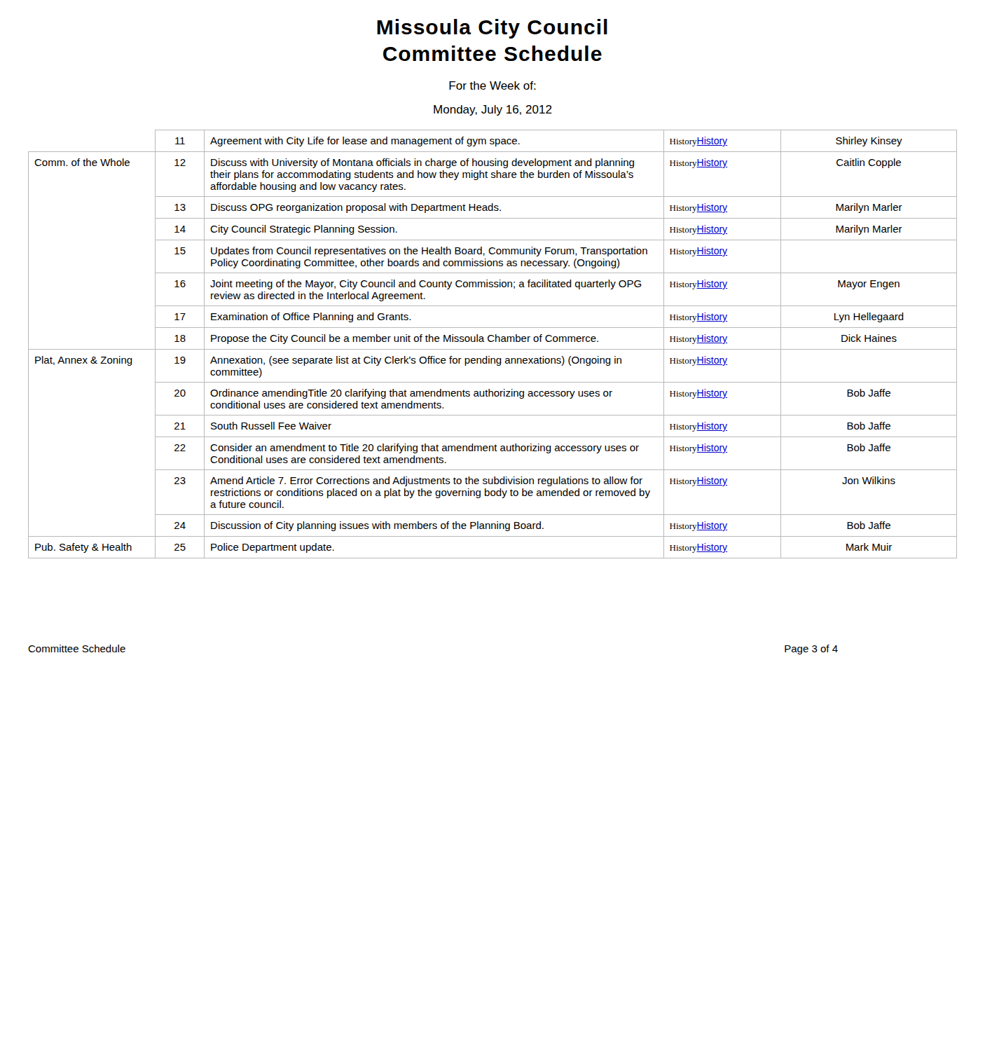Missoula City Council
Committee Schedule
For the Week of:
Monday, July 16, 2012
| | 11 | Agreement with City Life for lease and management of gym space. | History History | Shirley Kinsey |
| Comm. of the Whole | 12 | Discuss with University of Montana officials in charge of housing development and planning their plans for accommodating students and how they might share the burden of Missoula’s affordable housing and low vacancy rates. | History History | Caitlin Copple |
| 13 | Discuss OPG reorganization proposal with Department Heads. | History History | Marilyn Marler |
| 14 | City Council Strategic Planning Session. | History History | Marilyn Marler |
| 15 | Updates from Council representatives on the Health Board, Community Forum, Transportation Policy Coordinating Committee, other boards and commissions as necessary. (Ongoing) | History History | |
| 16 | Joint meeting of the Mayor, City Council and County Commission; a facilitated quarterly OPG review as directed in the Interlocal Agreement. | History History | Mayor Engen |
| 17 | Examination of Office Planning and Grants. | History History | Lyn Hellegaard |
| 18 | Propose the City Council be a member unit of the Missoula Chamber of Commerce. | History History | Dick Haines |
| Plat, Annex & Zoning | 19 | Annexation, (see separate list at City Clerk's Office for pending annexations) (Ongoing in committee) | History History | |
| 20 | Ordinance amendingTitle 20 clarifying that amendments authorizing accessory uses or conditional uses are considered text amendments. | History History | Bob Jaffe |
| 21 | South Russell Fee Waiver | History History | Bob Jaffe |
| 22 | Consider an amendment to Title 20 clarifying that amendment authorizing accessory uses or Conditional uses are considered text amendments. | History History | Bob Jaffe |
| 23 | Amend Article 7. Error Corrections and Adjustments to the subdivision regulations to allow for restrictions or conditions placed on a plat by the governing body to be amended or removed by a future council. | History History | Jon Wilkins |
| 24 | Discussion of City planning issues with members of the Planning Board. | History History | Bob Jaffe |
| Pub. Safety & Health | 25 | Police Department update. | History History | Mark Muir |
Committee Schedule
Page 3 of 4